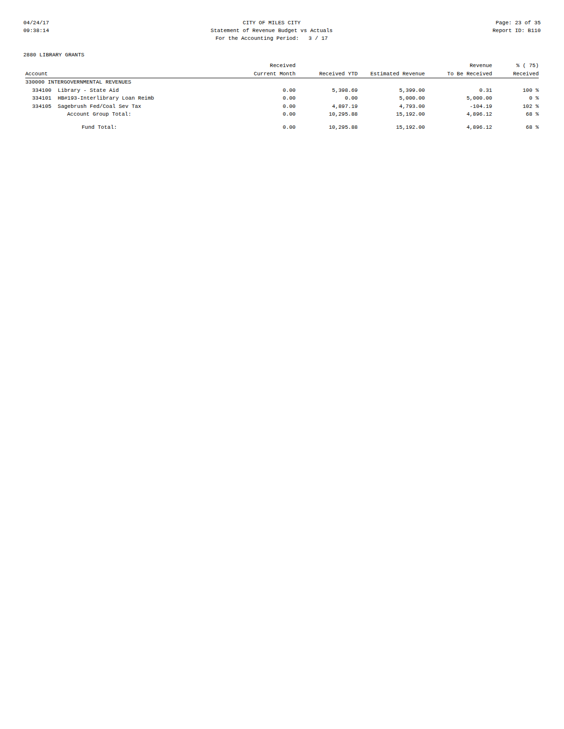| 04/24/17 | CITY OF MILES CITY | Page: 23 of 35 |
| 09:38:14 | Statement of Revenue Budget vs Actuals | Report ID: B110 |
| | For the Accounting Period: 3 / 17 | |
2880 LIBRARY GRANTS
| | Received | | | Revenue | % ( 75) |
| --- | --- | --- | --- | --- | --- |
| Account | Current Month | Received YTD | Estimated Revenue | To Be Received | Received |
| 330000 INTERGOVERNMENTAL REVENUES |
| 334100 Library - State Aid | 0.00 | 5,398.69 | 5,399.00 | 0.31 | 100 % |
| 334101 HB#193-Interlibrary Loan Reimb | 0.00 | 0.00 | 5,000.00 | 5,000.00 | 0 % |
| 334105 Sagebrush Fed/Coal Sev Tax | 0.00 | 4,897.19 | 4,793.00 | -104.19 | 102 % |
| Account Group Total: | 0.00 | 10,295.88 | 15,192.00 | 4,896.12 | 68 % |
| Fund Total: | 0.00 | 10,295.88 | 15,192.00 | 4,896.12 | 68 % |